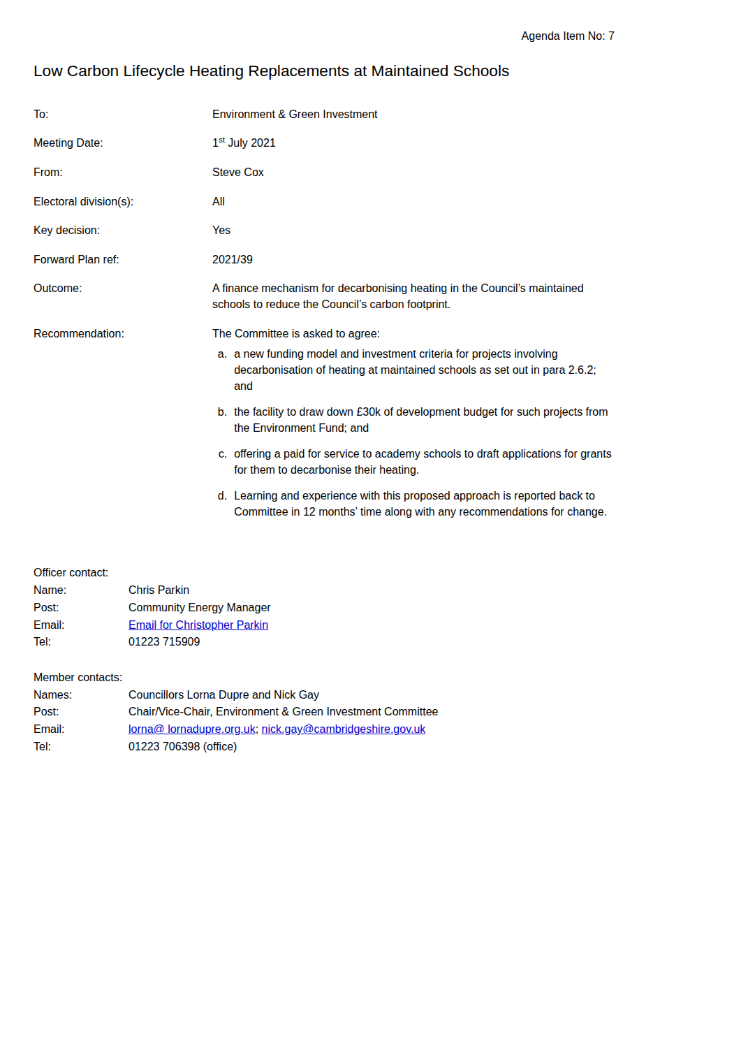Agenda Item No: 7
Low Carbon Lifecycle Heating Replacements at Maintained Schools
| To: | Environment & Green Investment |
| Meeting Date: | 1 st July 2021 |
| From: | Steve Cox |
| Electoral division(s): | All |
| Key decision: | Yes |
| Forward Plan ref: | 2021/39 |
| Outcome: | A finance mechanism for decarbonising heating in the Council’s maintained schools to reduce the Council’s carbon footprint. |
| Recommendation: | The Committee is asked to agree: a new funding model and investment criteria for projects involving decarbonisation of heating at maintained schools as set out in para 2.6.2; and the facility to draw down £30k of development budget for such projects from the Environment Fund; and offering a paid for service to academy schools to draft applications for grants for them to decarbonise their heating. Learning and experience with this proposed approach is reported back to Committee in 12 months’ time along with any recommendations for change. |
Officer contact:
| Name: | Chris Parkin |
| Post: | Community Energy Manager |
| Email: | Email for Christopher Parkin |
| Tel: | 01223 715909 |
Member contacts:
| Names: | Councillors Lorna Dupre and Nick Gay |
| Post: | Chair/Vice-Chair, Environment & Green Investment Committee |
| Email: | lorna@ lornadupre.org.uk ; nick.gay@cambridgeshire.gov.uk |
| Tel: | 01223 706398 (office) |